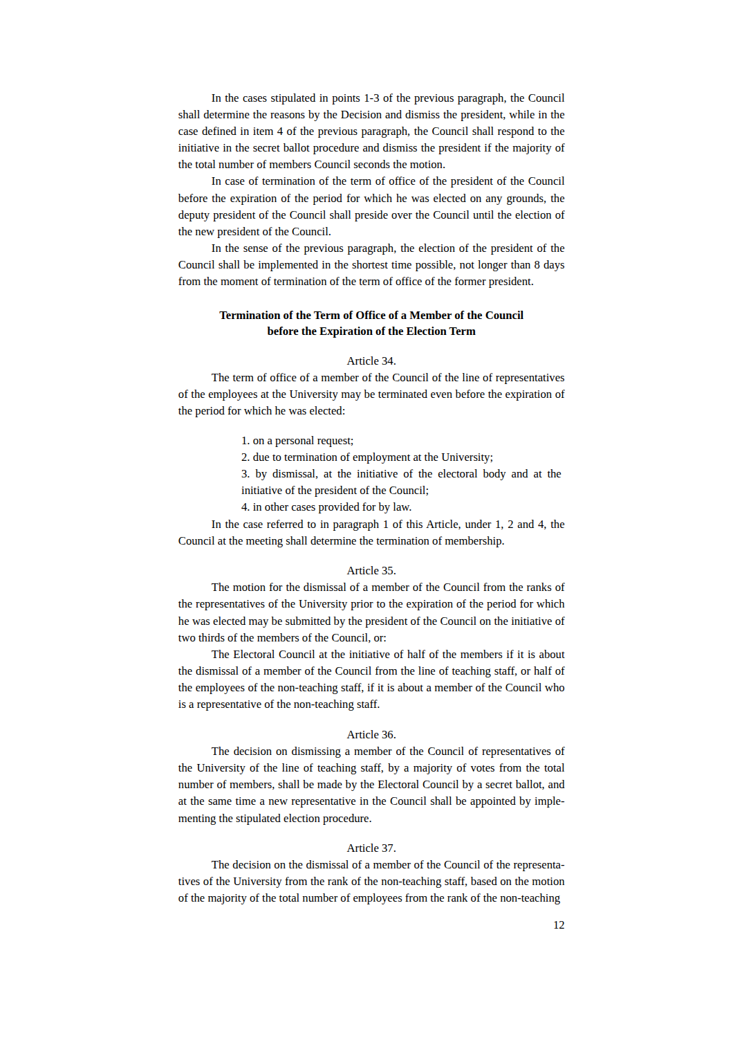In the cases stipulated in points 1-3 of the previous paragraph, the Council shall determine the reasons by the Decision and dismiss the president, while in the case defined in item 4 of the previous paragraph, the Council shall respond to the initiative in the secret ballot procedure and dismiss the president if the majority of the total number of members Council seconds the motion.
In case of termination of the term of office of the president of the Council before the expiration of the period for which he was elected on any grounds, the deputy president of the Council shall preside over the Council until the election of the new president of the Council.
In the sense of the previous paragraph, the election of the president of the Council shall be implemented in the shortest time possible, not longer than 8 days from the moment of termination of the term of office of the former president.
Termination of the Term of Office of a Member of the Council
before the Expiration of the Election Term
Article 34.
The term of office of a member of the Council of the line of representatives of the employees at the University may be terminated even before the expiration of the period for which he was elected:
1. on a personal request;
2. due to termination of employment at the University;
3. by dismissal, at the initiative of the electoral body and at the initiative of the president of the Council;
4. in other cases provided for by law.
In the case referred to in paragraph 1 of this Article, under 1, 2 and 4, the Council at the meeting shall determine the termination of membership.
Article 35.
The motion for the dismissal of a member of the Council from the ranks of the representatives of the University prior to the expiration of the period for which he was elected may be submitted by the president of the Council on the initiative of two thirds of the members of the Council, or:
The Electoral Council at the initiative of half of the members if it is about the dismissal of a member of the Council from the line of teaching staff, or half of the employees of the non-teaching staff, if it is about a member of the Council who is a representative of the non-teaching staff.
Article 36.
The decision on dismissing a member of the Council of representatives of the University of the line of teaching staff, by a majority of votes from the total number of members, shall be made by the Electoral Council by a secret ballot, and at the same time a new representative in the Council shall be appointed by implementing the stipulated election procedure.
Article 37.
The decision on the dismissal of a member of the Council of the representatives of the University from the rank of the non-teaching staff, based on the motion of the majority of the total number of employees from the rank of the non-teaching
12